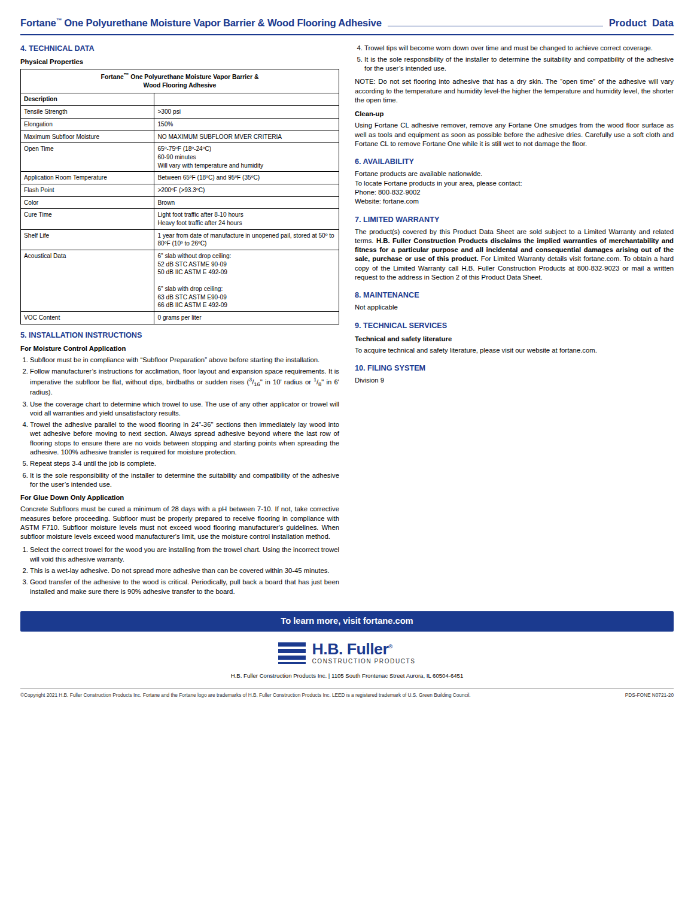Fortane™ One Polyurethane Moisture Vapor Barrier & Wood Flooring Adhesive
Product Data
4. TECHNICAL DATA
Physical Properties
Fortane ™ One Polyurethane Moisture Vapor Barrier & Wood Flooring Adhesive
| Description | |
| --- | --- |
| Tensile Strength | >300 psi |
| Elongation | 150% |
| Maximum Subfloor Moisture | NO MAXIMUM SUBFLOOR MVER CRITERIA |
| Open Time | 65º-75ºF (18º-24ºC) 60-90 minutes Will vary with temperature and humidity |
| Application Room Temperature | Between 65ºF (18ºC) and 95ºF (35ºC) |
| Flash Point | >200ºF (>93.3ºC) |
| Color | Brown |
| Cure Time | Light foot traffic after 8-10 hours Heavy foot traffic after 24 hours |
| Shelf Life | 1 year from date of manufacture in unopened pail, stored at 50º to 80ºF (10º to 26ºC) |
| Acoustical Data | 6" slab without drop ceiling: 52 dB STC ASTME 90-09 50 dB IIC ASTM E 492-09 6" slab with drop ceiling: 63 dB STC ASTM E90-09 66 dB IIC ASTM E 492-09 |
| VOC Content | 0 grams per liter |
5. INSTALLATION INSTRUCTIONS
For Moisture Control Application
Subfloor must be in compliance with “Subfloor Preparation” above before starting the installation.
Follow manufacturer’s instructions for acclimation, floor layout and expansion space requirements. It is imperative the subfloor be flat, without dips, birdbaths or sudden rises (3/16" in 10' radius or 1/8" in 6' radius).
Use the coverage chart to determine which trowel to use. The use of any other applicator or trowel will void all warranties and yield unsatisfactory results.
Trowel the adhesive parallel to the wood flooring in 24"-36" sections then immediately lay wood into wet adhesive before moving to next section. Always spread adhesive beyond where the last row of flooring stops to ensure there are no voids between stopping and starting points when spreading the adhesive. 100% adhesive transfer is required for moisture protection.
Repeat steps 3-4 until the job is complete.
It is the sole responsibility of the installer to determine the suitability and compatibility of the adhesive for the user’s intended use.
For Glue Down Only Application
Concrete Subfloors must be cured a minimum of 28 days with a pH between 7-10. If not, take corrective measures before proceeding. Subfloor must be properly prepared to receive flooring in compliance with ASTM F710. Subfloor moisture levels must not exceed wood flooring manufacturer's guidelines. When subfloor moisture levels exceed wood manufacturer's limit, use the moisture control installation method.
Select the correct trowel for the wood you are installing from the trowel chart. Using the incorrect trowel will void this adhesive warranty.
This is a wet-lay adhesive. Do not spread more adhesive than can be covered within 30-45 minutes.
Good transfer of the adhesive to the wood is critical. Periodically, pull back a board that has just been installed and make sure there is 90% adhesive transfer to the board.
Trowel tips will become worn down over time and must be changed to achieve correct coverage.
It is the sole responsibility of the installer to determine the suitability and compatibility of the adhesive for the user’s intended use.
NOTE: Do not set flooring into adhesive that has a dry skin. The “open time” of the adhesive will vary according to the temperature and humidity level-the higher the temperature and humidity level, the shorter the open time.
Clean-up
Using Fortane CL adhesive remover, remove any Fortane One smudges from the wood floor surface as well as tools and equipment as soon as possible before the adhesive dries. Carefully use a soft cloth and Fortane CL to remove Fortane One while it is still wet to not damage the floor.
6. AVAILABILITY
Fortane products are available nationwide.
To locate Fortane products in your area, please contact:
Phone: 800-832-9002
Website: fortane.com
7. LIMITED WARRANTY
The product(s) covered by this Product Data Sheet are sold subject to a Limited Warranty and related terms. H.B. Fuller Construction Products disclaims the implied warranties of merchantability and fitness for a particular purpose and all incidental and consequential damages arising out of the sale, purchase or use of this product. For Limited Warranty details visit fortane.com. To obtain a hard copy of the Limited Warranty call H.B. Fuller Construction Products at 800-832-9023 or mail a written request to the address in Section 2 of this Product Data Sheet.
8. MAINTENANCE
Not applicable
9. TECHNICAL SERVICES
Technical and safety literature
To acquire technical and safety literature, please visit our website at fortane.com.
10. FILING SYSTEM
Division 9
To learn more, visit fortane.com
H.B. Fuller®
CONSTRUCTION PRODUCTS
H.B. Fuller Construction Products Inc. | 1105 South Frontenac Street Aurora, IL 60504-6451
©Copyright 2021 H.B. Fuller Construction Products Inc. Fortane and the Fortane logo are trademarks of H.B. Fuller Construction Products Inc. LEED is a registered trademark of U.S. Green Building Council.
PDS-FONE N0721-20